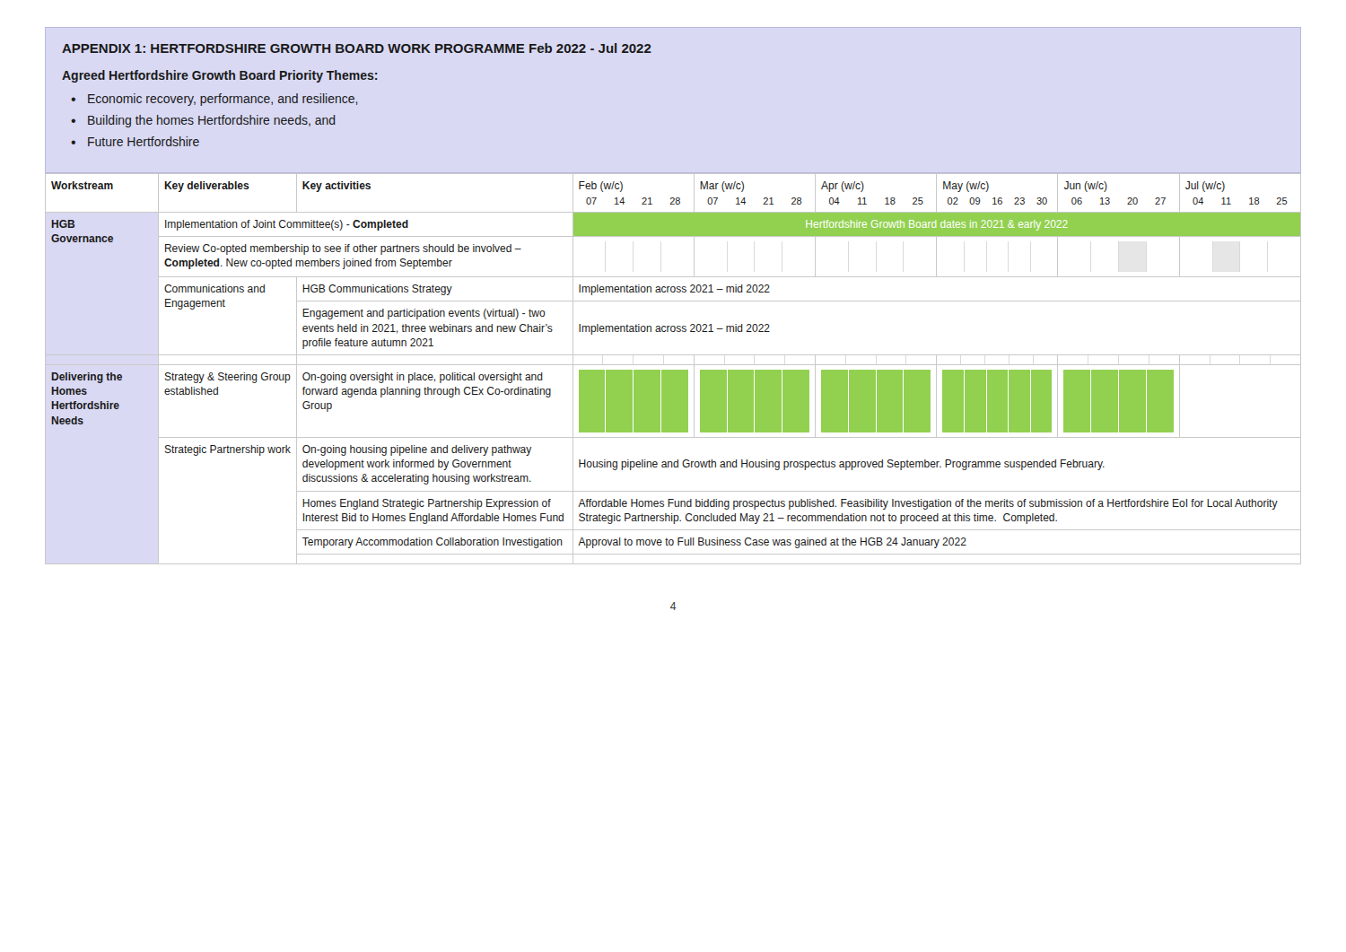APPENDIX 1: HERTFORDSHIRE GROWTH BOARD WORK PROGRAMME Feb 2022 - Jul 2022
Agreed Hertfordshire Growth Board Priority Themes:
Economic recovery, performance, and resilience,
Building the homes Hertfordshire needs, and
Future Hertfordshire
| Workstream | Key deliverables | Key activities | Feb (w/c) | Mar (w/c) | Apr (w/c) | May (w/c) | Jun (w/c) | Jul (w/c) |
| --- | --- | --- | --- | --- | --- | --- | --- | --- |
| 07 14 21 28 | 07 14 21 28 | 04 11 18 25 | 02 09 16 23 30 | 06 13 20 27 | 04 11 18 25 |
| HGB Governance | Implementation of Joint Committee(s) - Completed | Hertfordshire Growth Board dates in 2021 & early 2022 |
| Review Co-opted membership to see if other partners should be involved – Completed . New co-opted members joined from September | | | | | | |
| Communications and Engagement | HGB Communications Strategy | Implementation across 2021 – mid 2022 |
| Engagement and participation events (virtual) - two events held in 2021, three webinars and new Chair’s profile feature autumn 2021 | Implementation across 2021 – mid 2022 |
| Delivering the Homes Hertfordshire Needs | Strategy & Steering Group established | On-going oversight in place, political oversight and forward agenda planning through CEx Co-ordinating Group | | | | | | |
| Strategic Partnership work | On-going housing pipeline and delivery pathway development work informed by Government discussions & accelerating housing workstream. | Housing pipeline and Growth and Housing prospectus approved September. Programme suspended February. |
| Homes England Strategic Partnership Expression of Interest Bid to Homes England Affordable Homes Fund | Affordable Homes Fund bidding prospectus published. Feasibility Investigation of the merits of submission of a Hertfordshire EoI for Local Authority Strategic Partnership. Concluded May 21 – recommendation not to proceed at this time. Completed. |
| Temporary Accommodation Collaboration Investigation | Approval to move to Full Business Case was gained at the HGB 24 January 2022 |
4